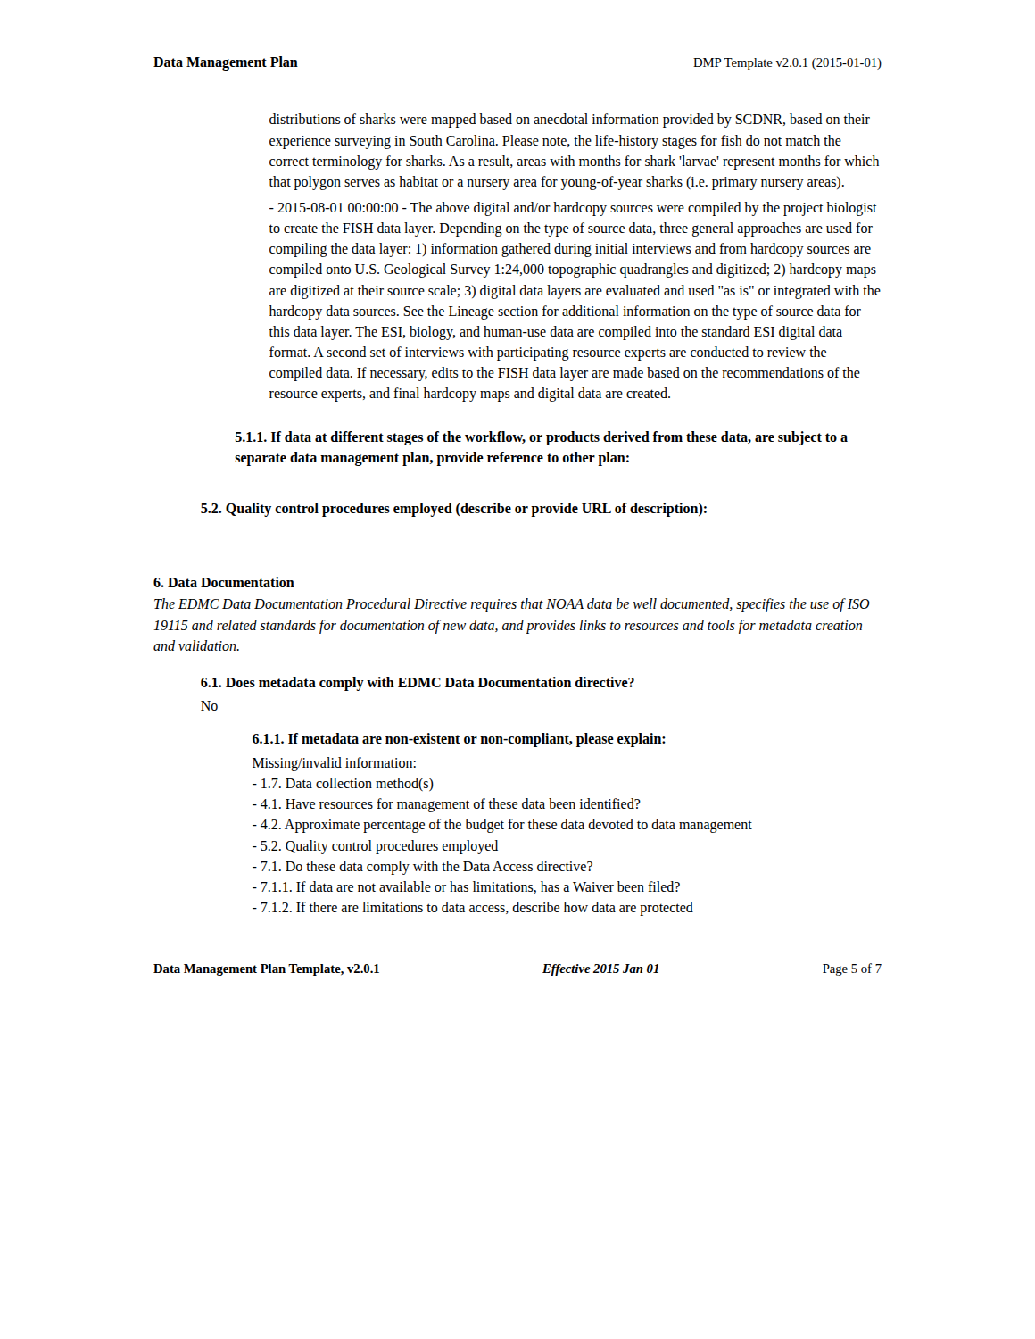Data Management Plan DMP Template v2.0.1 (2015-01-01)
distributions of sharks were mapped based on anecdotal information provided by SCDNR, based on their experience surveying in South Carolina. Please note, the life-history stages for fish do not match the correct terminology for sharks. As a result, areas with months for shark 'larvae' represent months for which that polygon serves as habitat or a nursery area for young-of-year sharks (i.e. primary nursery areas).
- 2015-08-01 00:00:00 - The above digital and/or hardcopy sources were compiled by the project biologist to create the FISH data layer. Depending on the type of source data, three general approaches are used for compiling the data layer: 1) information gathered during initial interviews and from hardcopy sources are compiled onto U.S. Geological Survey 1:24,000 topographic quadrangles and digitized; 2) hardcopy maps are digitized at their source scale; 3) digital data layers are evaluated and used "as is" or integrated with the hardcopy data sources. See the Lineage section for additional information on the type of source data for this data layer. The ESI, biology, and human-use data are compiled into the standard ESI digital data format. A second set of interviews with participating resource experts are conducted to review the compiled data. If necessary, edits to the FISH data layer are made based on the recommendations of the resource experts, and final hardcopy maps and digital data are created.
5.1.1. If data at different stages of the workflow, or products derived from these data, are subject to a separate data management plan, provide reference to other plan:
5.2. Quality control procedures employed (describe or provide URL of description):
6. Data Documentation
The EDMC Data Documentation Procedural Directive requires that NOAA data be well documented, specifies the use of ISO 19115 and related standards for documentation of new data, and provides links to resources and tools for metadata creation and validation.
6.1. Does metadata comply with EDMC Data Documentation directive?
No
6.1.1. If metadata are non-existent or non-compliant, please explain:
Missing/invalid information:
- 1.7. Data collection method(s)
- 4.1. Have resources for management of these data been identified?
- 4.2. Approximate percentage of the budget for these data devoted to data management
- 5.2. Quality control procedures employed
- 7.1. Do these data comply with the Data Access directive?
- 7.1.1. If data are not available or has limitations, has a Waiver been filed?
- 7.1.2. If there are limitations to data access, describe how data are protected
Data Management Plan Template, v2.0.1 Effective 2015 Jan 01 Page 5 of 7